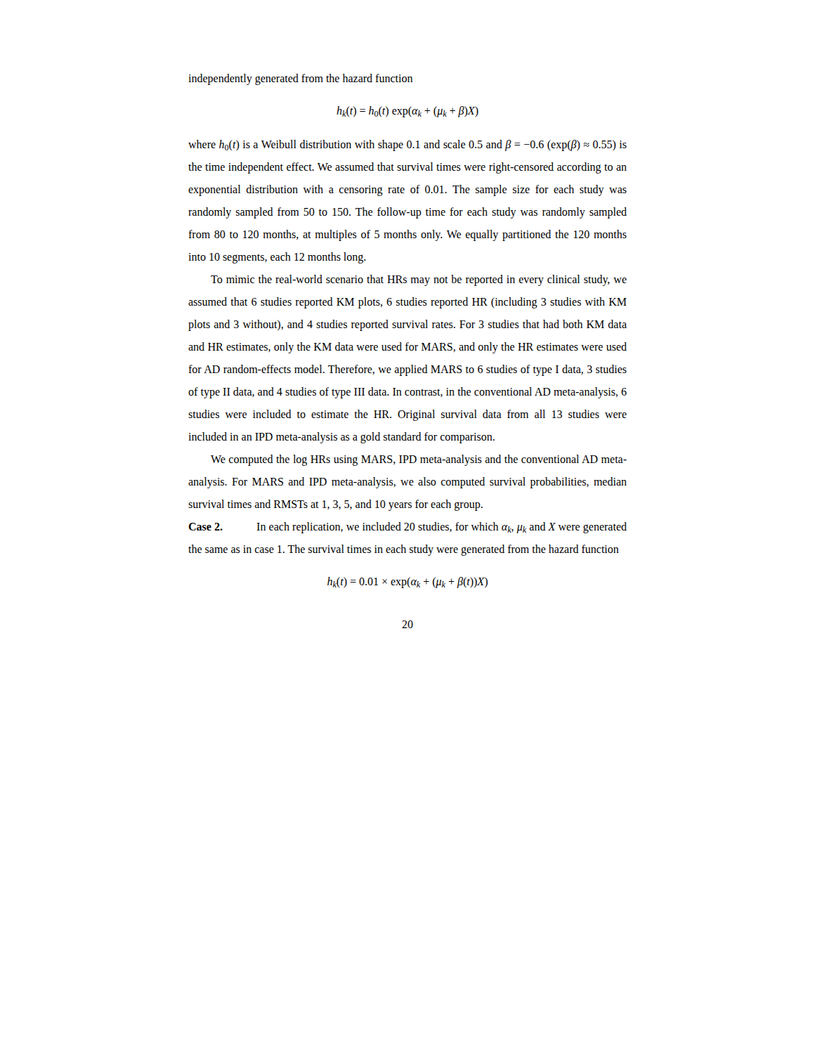independently generated from the hazard function
hk(t) = h0(t) exp(αk + (μk + β)X)
where h0(t) is a Weibull distribution with shape 0.1 and scale 0.5 and β = −0.6 (exp(β) ≈ 0.55) is the time independent effect. We assumed that survival times were right-censored according to an exponential distribution with a censoring rate of 0.01. The sample size for each study was randomly sampled from 50 to 150. The follow-up time for each study was randomly sampled from 80 to 120 months, at multiples of 5 months only. We equally partitioned the 120 months into 10 segments, each 12 months long.
To mimic the real-world scenario that HRs may not be reported in every clinical study, we assumed that 6 studies reported KM plots, 6 studies reported HR (including 3 studies with KM plots and 3 without), and 4 studies reported survival rates. For 3 studies that had both KM data and HR estimates, only the KM data were used for MARS, and only the HR estimates were used for AD random-effects model. Therefore, we applied MARS to 6 studies of type I data, 3 studies of type II data, and 4 studies of type III data. In contrast, in the conventional AD meta-analysis, 6 studies were included to estimate the HR. Original survival data from all 13 studies were included in an IPD meta-analysis as a gold standard for comparison.
We computed the log HRs using MARS, IPD meta-analysis and the conventional AD meta-analysis. For MARS and IPD meta-analysis, we also computed survival probabilities, median survival times and RMSTs at 1, 3, 5, and 10 years for each group.
Case 2.   In each replication, we included 20 studies, for which αk, μk and X were generated the same as in case 1. The survival times in each study were generated from the hazard function
hk(t) = 0.01 × exp(αk + (μk + β(t))X)
20